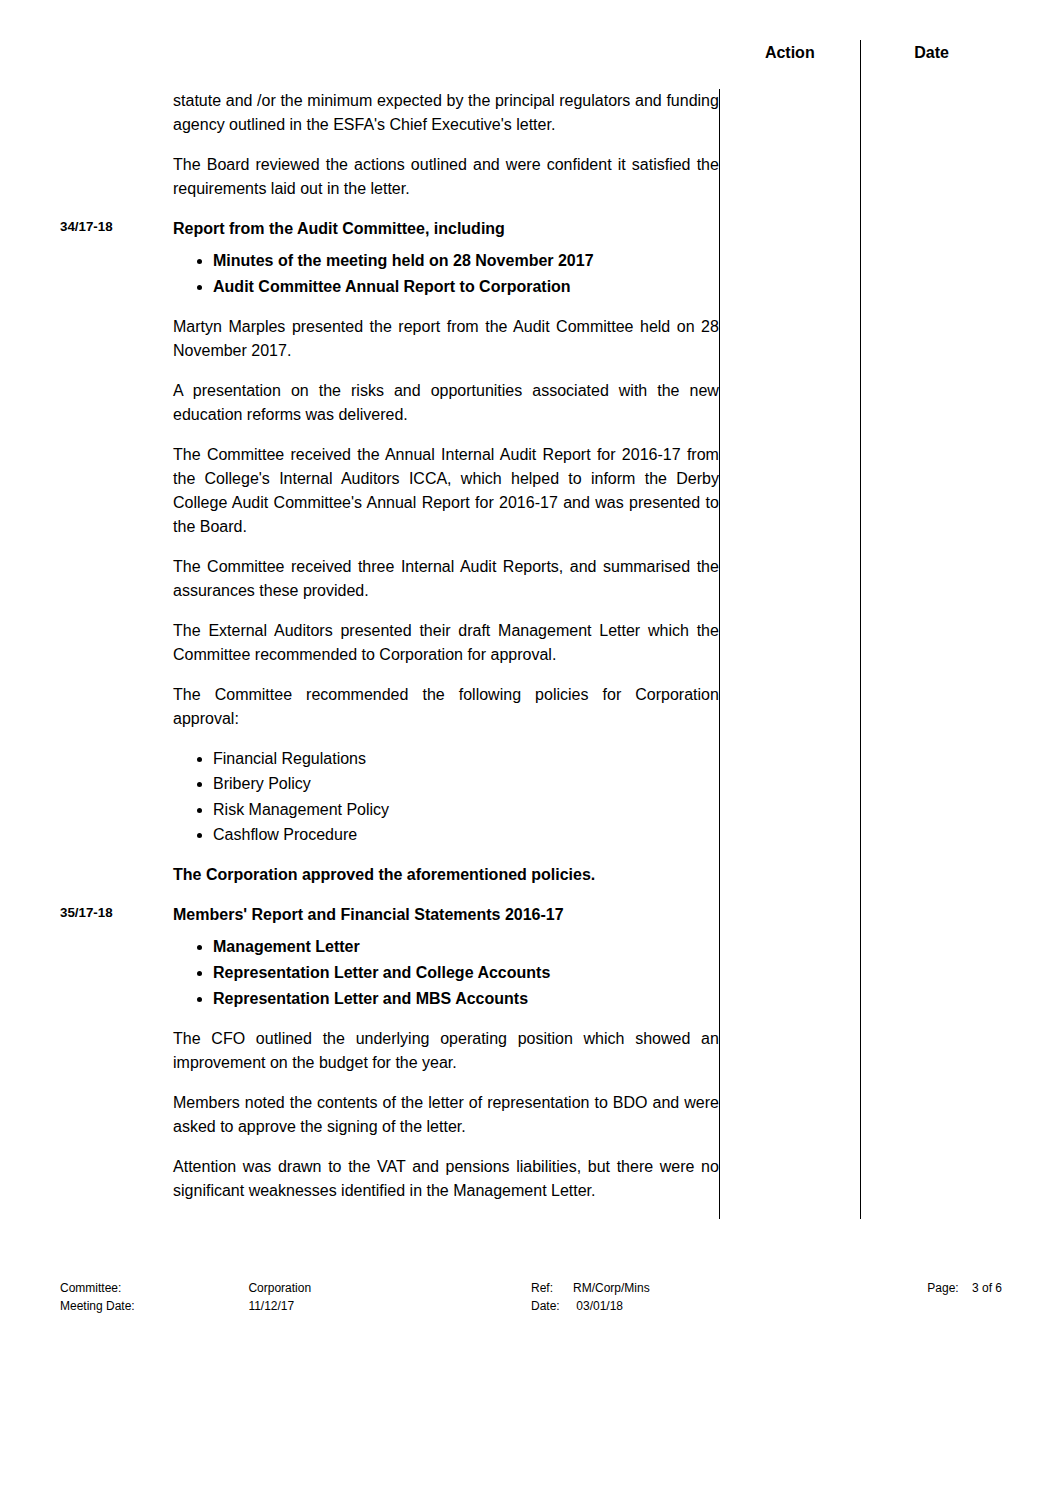| | | Action | Date |
| --- | --- | --- | --- |
| | statute and /or the minimum expected by the principal regulators and funding agency outlined in the ESFA's Chief Executive's letter. The Board reviewed the actions outlined and were confident it satisfied the requirements laid out in the letter. | | |
| 34/17-18 | Report from the Audit Committee, including Minutes of the meeting held on 28 November 2017 Audit Committee Annual Report to Corporation Martyn Marples presented the report from the Audit Committee held on 28 November 2017. A presentation on the risks and opportunities associated with the new education reforms was delivered. The Committee received the Annual Internal Audit Report for 2016-17 from the College's Internal Auditors ICCA, which helped to inform the Derby College Audit Committee's Annual Report for 2016-17 and was presented to the Board. The Committee received three Internal Audit Reports, and summarised the assurances these provided. The External Auditors presented their draft Management Letter which the Committee recommended to Corporation for approval. The Committee recommended the following policies for Corporation approval: Financial Regulations Bribery Policy Risk Management Policy Cashflow Procedure The Corporation approved the aforementioned policies. | | |
| 35/17-18 | Members' Report and Financial Statements 2016-17 Management Letter Representation Letter and College Accounts Representation Letter and MBS Accounts The CFO outlined the underlying operating position which showed an improvement on the budget for the year. Members noted the contents of the letter of representation to BDO and were asked to approve the signing of the letter. Attention was drawn to the VAT and pensions liabilities, but there were no significant weaknesses identified in the Management Letter. | | |
| Committee: | Corporation | Ref: RM/Corp/Mins | Page: 3 of 6 |
| Meeting Date: | 11/12/17 | Date: 03/01/18 | |